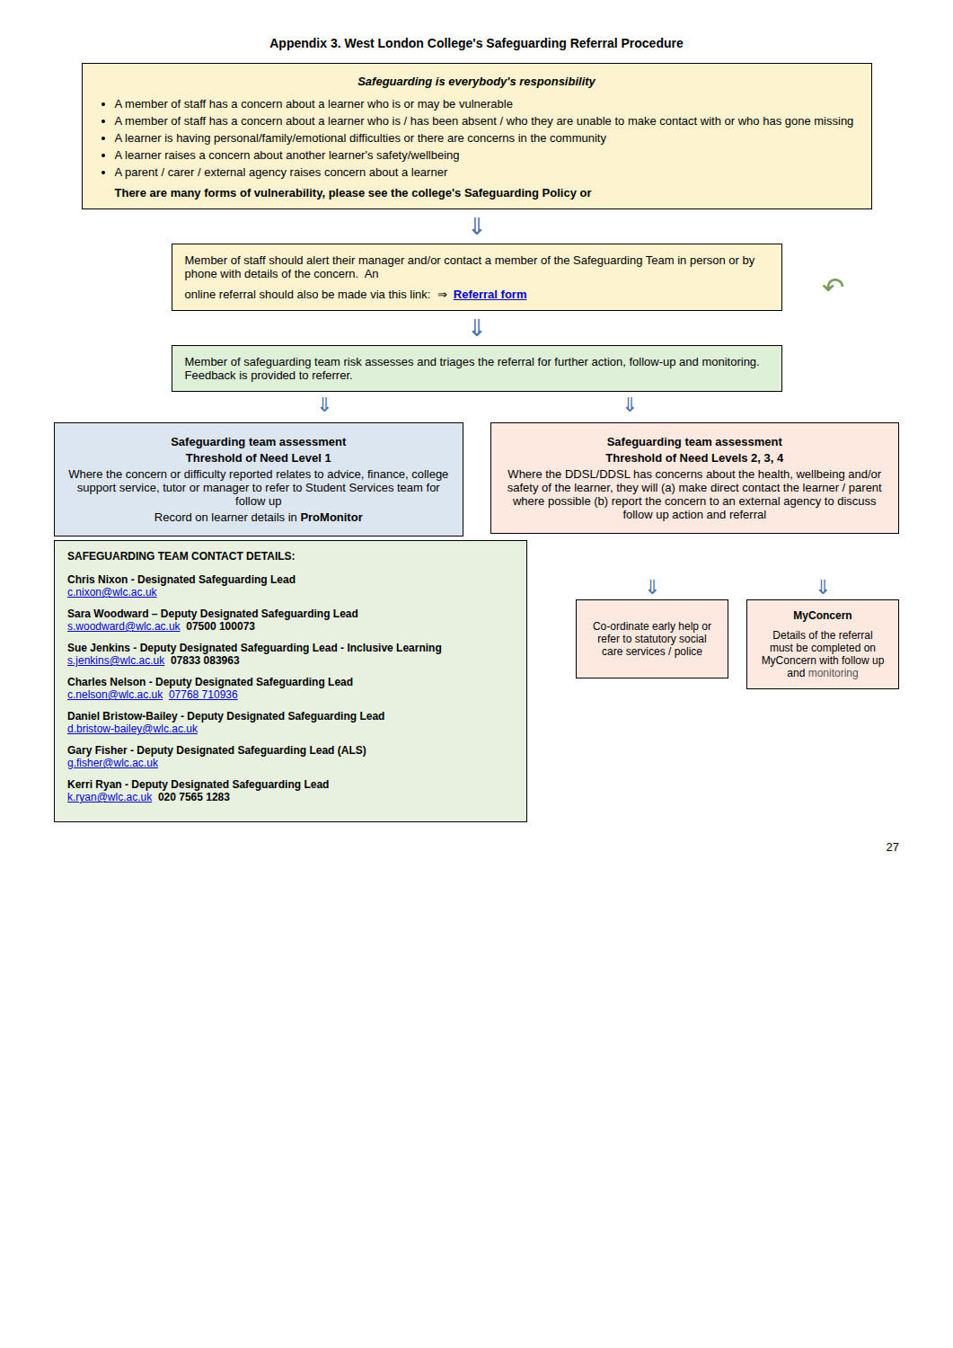Appendix 3. West London College's Safeguarding Referral Procedure
Safeguarding is everybody's responsibility
A member of staff has a concern about a learner who is or may be vulnerable
A member of staff has a concern about a learner who is / has been absent / who they are unable to make contact with or who has gone missing
A learner is having personal/family/emotional difficulties or there are concerns in the community
A learner raises a concern about another learner's safety/wellbeing
A parent / carer / external agency raises concern about a learner
There are many forms of vulnerability, please see the college's Safeguarding Policy or
⇓
Member of staff should alert their manager and/or contact a member of the Safeguarding Team in person or by phone with details of the concern. An
online referral should also be made via this link: ⇒ Referral form
↶
⇓
Member of safeguarding team risk assesses and triages the referral for further action, follow-up and monitoring. Feedback is provided to referrer.
⇓
⇓
Safeguarding team assessment
Threshold of Need Level 1
Where the concern or difficulty reported relates to advice, finance, college support service, tutor or manager to refer to Student Services team for follow up
Record on learner details in ProMonitor
Safeguarding team assessment
Threshold of Need Levels 2, 3, 4
Where the DDSL/DDSL has concerns about the health, wellbeing and/or safety of the learner, they will (a) make direct contact the learner / parent where possible (b) report the concern to an external agency to discuss follow up action and referral
SAFEGUARDING TEAM CONTACT DETAILS:
Chris Nixon - Designated Safeguarding Lead
c.nixon@wlc.ac.uk
Sara Woodward – Deputy Designated Safeguarding Lead
s.woodward@wlc.ac.uk 07500 100073
Sue Jenkins - Deputy Designated Safeguarding Lead - Inclusive Learning
s.jenkins@wlc.ac.uk 07833 083963
Charles Nelson - Deputy Designated Safeguarding Lead
c.nelson@wlc.ac.uk 07768 710936
Daniel Bristow-Bailey - Deputy Designated Safeguarding Lead
d.bristow-bailey@wlc.ac.uk
Gary Fisher - Deputy Designated Safeguarding Lead (ALS)
g.fisher@wlc.ac.uk
Kerri Ryan - Deputy Designated Safeguarding Lead
k.ryan@wlc.ac.uk 020 7565 1283
⇓
Co-ordinate early help or refer to statutory social care services / police
⇓
MyConcern
Details of the referral must be completed on MyConcern with follow up and monitoring
27